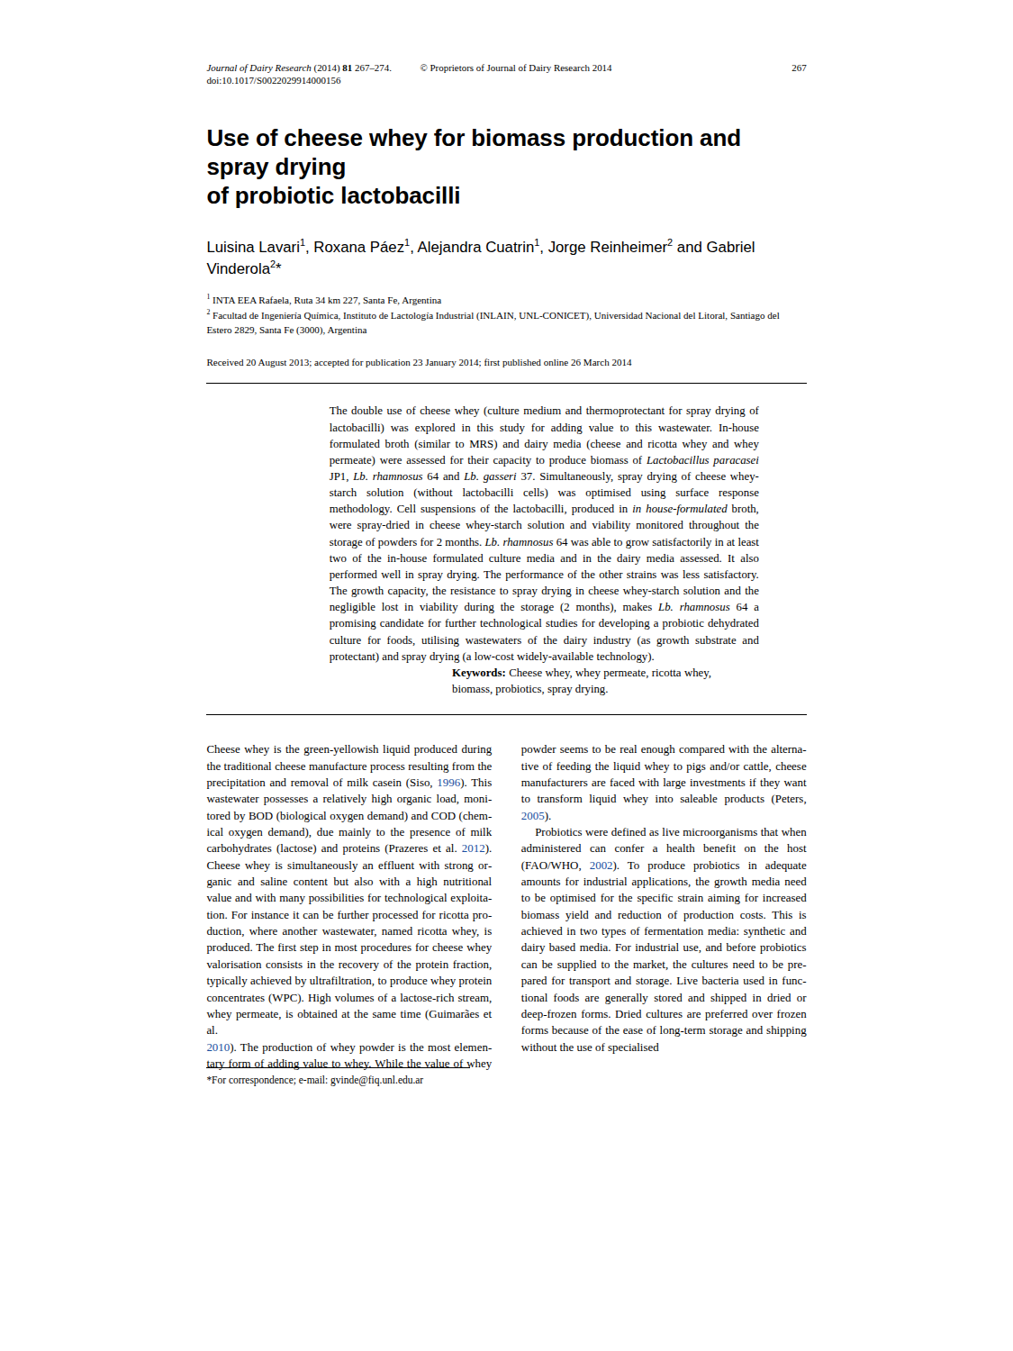Journal of Dairy Research (2014) 81 267–274. © Proprietors of Journal of Dairy Research 2014 doi:10.1017/S0022029914000156
267
Use of cheese whey for biomass production and spray drying
of probiotic lactobacilli
Luisina Lavari1, Roxana Páez1, Alejandra Cuatrin1, Jorge Reinheimer2 and Gabriel Vinderola2*
1 INTA EEA Rafaela, Ruta 34 km 227, Santa Fe, Argentina
2 Facultad de Ingeniería Química, Instituto de Lactología Industrial (INLAIN, UNL-CONICET), Universidad Nacional del Litoral, Santiago del Estero 2829, Santa Fe (3000), Argentina
Received 20 August 2013; accepted for publication 23 January 2014; first published online 26 March 2014
The double use of cheese whey (culture medium and thermoprotectant for spray drying of lactobacilli) was explored in this study for adding value to this wastewater. In-house formulated broth (similar to MRS) and dairy media (cheese and ricotta whey and whey permeate) were assessed for their capacity to produce biomass of Lactobacillus paracasei JP1, Lb. rhamnosus 64 and Lb. gasseri 37. Simultaneously, spray drying of cheese whey-starch solution (without lactobacilli cells) was optimised using surface response methodology. Cell suspensions of the lactobacilli, produced in in house-formulated broth, were spray-dried in cheese whey-starch solution and viability monitored throughout the storage of powders for 2 months. Lb. rhamnosus 64 was able to grow satisfactorily in at least two of the in-house formulated culture media and in the dairy media assessed. It also performed well in spray drying. The performance of the other strains was less satisfactory. The growth capacity, the resistance to spray drying in cheese whey-starch solution and the negligible lost in viability during the storage (2 months), makes Lb. rhamnosus 64 a promising candidate for further technological studies for developing a probiotic dehydrated culture for foods, utilising wastewaters of the dairy industry (as growth substrate and protectant) and spray drying (a low-cost widely-available technology).
Keywords: Cheese whey, whey permeate, ricotta whey, biomass, probiotics, spray drying.
Cheese whey is the green-yellowish liquid produced during the traditional cheese manufacture process resulting from the precipitation and removal of milk casein (Siso, 1996). This wastewater possesses a relatively high organic load, monitored by BOD (biological oxygen demand) and COD (chemical oxygen demand), due mainly to the presence of milk carbohydrates (lactose) and proteins (Prazeres et al. 2012). Cheese whey is simultaneously an effluent with strong organic and saline content but also with a high nutritional value and with many possibilities for technological exploitation. For instance it can be further processed for ricotta production, where another wastewater, named ricotta whey, is produced. The first step in most procedures for cheese whey valorisation consists in the recovery of the protein fraction, typically achieved by ultrafiltration, to produce whey protein concentrates (WPC). High volumes of a lactose-rich stream, whey permeate, is obtained at the same time (Guimarães et al.
2010). The production of whey powder is the most elementary form of adding value to whey. While the value of whey powder seems to be real enough compared with the alternative of feeding the liquid whey to pigs and/or cattle, cheese manufacturers are faced with large investments if they want to transform liquid whey into saleable products (Peters, 2005).
Probiotics were defined as live microorganisms that when administered can confer a health benefit on the host (FAO/WHO, 2002). To produce probiotics in adequate amounts for industrial applications, the growth media need to be optimised for the specific strain aiming for increased biomass yield and reduction of production costs. This is achieved in two types of fermentation media: synthetic and dairy based media. For industrial use, and before probiotics can be supplied to the market, the cultures need to be prepared for transport and storage. Live bacteria used in functional foods are generally stored and shipped in dried or deep-frozen forms. Dried cultures are preferred over frozen forms because of the ease of long-term storage and shipping without the use of specialised
*For correspondence; e-mail: gvinde@fiq.unl.edu.ar